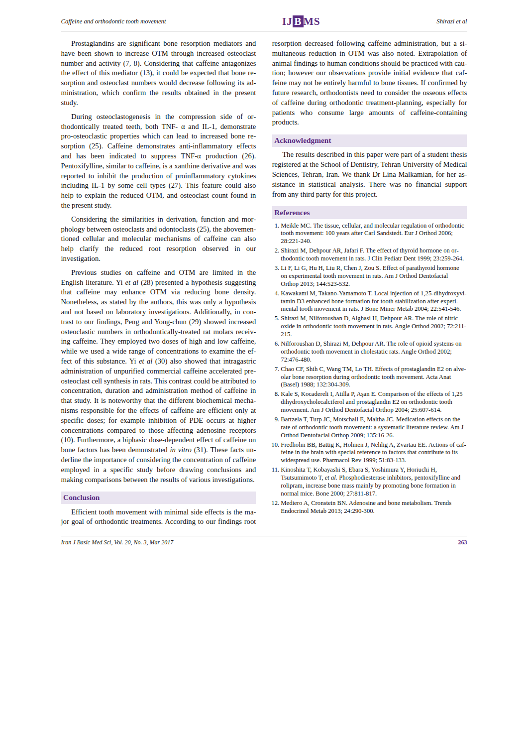Caffeine and orthodontic tooth movement IJBMS Shirazi et al
Prostaglandins are significant bone resorption mediators and have been shown to increase OTM through increased osteoclast number and activity (7, 8). Considering that caffeine antagonizes the effect of this mediator (13), it could be expected that bone resorption and osteoclast numbers would decrease following its administration, which confirm the results obtained in the present study.
During osteoclastogenesis in the compression side of orthodontically treated teeth, both TNF- α and IL-1, demonstrate pro-osteoclastic properties which can lead to increased bone resorption (25). Caffeine demonstrates anti-inflammatory effects and has been indicated to suppress TNF-α production (26). Pentoxifylline, similar to caffeine, is a xanthine derivative and was reported to inhibit the production of proinflammatory cytokines including IL-1 by some cell types (27). This feature could also help to explain the reduced OTM, and osteoclast count found in the present study.
Considering the similarities in derivation, function and morphology between osteoclasts and odontoclasts (25), the abovementioned cellular and molecular mechanisms of caffeine can also help clarify the reduced root resorption observed in our investigation.
Previous studies on caffeine and OTM are limited in the English literature. Yi et al (28) presented a hypothesis suggesting that caffeine may enhance OTM via reducing bone density. Nonetheless, as stated by the authors, this was only a hypothesis and not based on laboratory investigations. Additionally, in contrast to our findings, Peng and Yong-chun (29) showed increased osteoclastic numbers in orthodontically-treated rat molars receiving caffeine. They employed two doses of high and low caffeine, while we used a wide range of concentrations to examine the effect of this substance. Yi et al (30) also showed that intragastric administration of unpurified commercial caffeine accelerated preosteoclast cell synthesis in rats. This contrast could be attributed to concentration, duration and administration method of caffeine in that study. It is noteworthy that the different biochemical mechanisms responsible for the effects of caffeine are efficient only at specific doses; for example inhibition of PDE occurs at higher concentrations compared to those affecting adenosine receptors (10). Furthermore, a biphasic dose-dependent effect of caffeine on bone factors has been demonstrated in vitro (31). These facts underline the importance of considering the concentration of caffeine employed in a specific study before drawing conclusions and making comparisons between the results of various investigations.
Conclusion
Efficient tooth movement with minimal side effects is the major goal of orthodontic treatments. According to our findings root resorption decreased following caffeine administration, but a simultaneous reduction in OTM was also noted. Extrapolation of animal findings to human conditions should be practiced with caution; however our observations provide initial evidence that caffeine may not be entirely harmful to bone tissues. If confirmed by future research, orthodontists need to consider the osseous effects of caffeine during orthodontic treatment-planning, especially for patients who consume large amounts of caffeine-containing products.
Acknowledgment
The results described in this paper were part of a student thesis registered at the School of Dentistry, Tehran University of Medical Sciences, Tehran, Iran. We thank Dr Lina Malkamian, for her assistance in statistical analysis. There was no financial support from any third party for this project.
References
Meikle MC. The tissue, cellular, and molecular regulation of orthodontic tooth movement: 100 years after Carl Sandstedt. Eur J Orthod 2006; 28:221-240.
Shirazi M, Dehpour AR, Jafari F. The effect of thyroid hormone on orthodontic tooth movement in rats. J Clin Pediatr Dent 1999; 23:259-264.
Li F, Li G, Hu H, Liu R, Chen J, Zou S. Effect of parathyroid hormone on experimental tooth movement in rats. Am J Orthod Dentofacial Orthop 2013; 144:523-532.
Kawakami M, Takano-Yamamoto T. Local injection of 1,25-dihydroxyvitamin D3 enhanced bone formation for tooth stabilization after experimental tooth movement in rats. J Bone Miner Metab 2004; 22:541-546.
Shirazi M, Nilforoushan D, Alghasi H, Dehpour AR. The role of nitric oxide in orthodontic tooth movement in rats. Angle Orthod 2002; 72:211-215.
Nilforoushan D, Shirazi M, Dehpour AR. The role of opioid systems on orthodontic tooth movement in cholestatic rats. Angle Orthod 2002; 72:476-480.
Chao CF, Shih C, Wang TM, Lo TH. Effects of prostaglandin E2 on alveolar bone resorption during orthodontic tooth movement. Acta Anat (Basel) 1988; 132:304-309.
Kale S, Kocadereli I, Atilla P, Aşan E. Comparison of the effects of 1,25 dihydroxycholecalciferol and prostaglandin E2 on orthodontic tooth movement. Am J Orthod Dentofacial Orthop 2004; 25:607-614.
Bartzela T, Turp JC, Motschall E, Maltha JC. Medication effects on the rate of orthodontic tooth movement: a systematic literature review. Am J Orthod Dentofacial Orthop 2009; 135:16-26.
Fredholm BB, Battig K, Holmen J, Nehlig A, Zvartau EE. Actions of caffeine in the brain with special reference to factors that contribute to its widespread use. Pharmacol Rev 1999; 51:83-133.
Kinoshita T, Kobayashi S, Ebara S, Yoshimura Y, Horiuchi H, Tsutsumimoto T, et al. Phosphodiesterase inhibitors, pentoxifylline and rolipram, increase bone mass mainly by promoting bone formation in normal mice. Bone 2000; 27:811-817.
Mediero A, Cronstein BN. Adenosine and bone metabolism. Trends Endocrinol Metab 2013; 24:290-300.
Iran J Basic Med Sci, Vol. 20, No. 3, Mar 2017 263